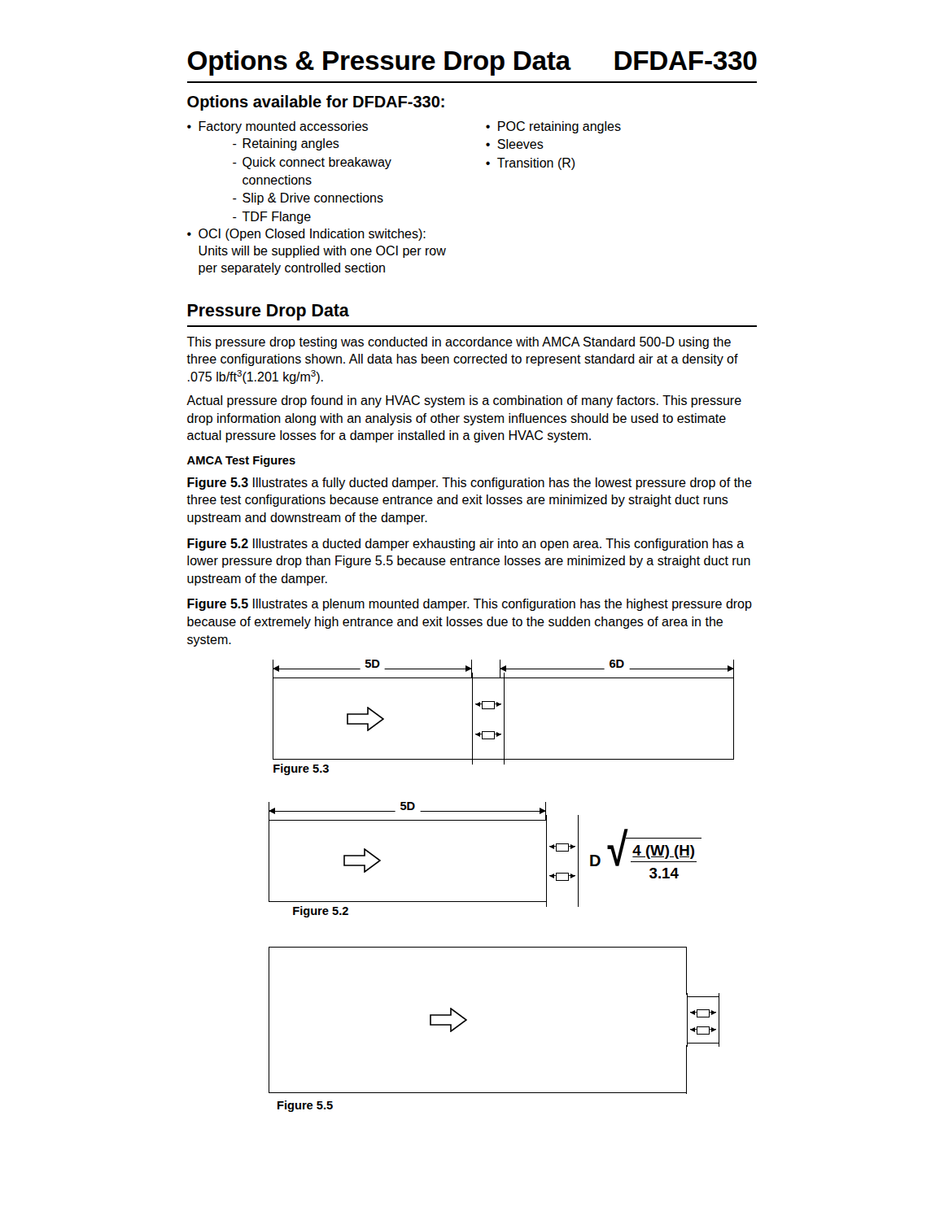Options & Pressure Drop Data
DFDAF-330
Options available for DFDAF-330:
Factory mounted accessories
Retaining angles
Quick connect breakaway connections
Slip & Drive connections
TDF Flange
OCI (Open Closed Indication switches): Units will be supplied with one OCI per row per separately controlled section
POC retaining angles
Sleeves
Transition (R)
Pressure Drop Data
This pressure drop testing was conducted in accordance with AMCA Standard 500-D using the three configurations shown. All data has been corrected to represent standard air at a density of .075 lb/ft3(1.201 kg/m3).
Actual pressure drop found in any HVAC system is a combination of many factors. This pressure drop information along with an analysis of other system influences should be used to estimate actual pressure losses for a damper installed in a given HVAC system.
AMCA Test Figures
Figure 5.3 Illustrates a fully ducted damper. This configuration has the lowest pressure drop of the three test configurations because entrance and exit losses are minimized by straight duct runs upstream and downstream of the damper.
Figure 5.2 Illustrates a ducted damper exhausting air into an open area. This configuration has a lower pressure drop than Figure 5.5 because entrance losses are minimized by a straight duct run upstream of the damper.
Figure 5.5 Illustrates a plenum mounted damper. This configuration has the highest pressure drop because of extremely high entrance and exit losses due to the sudden changes of area in the system.
5D
6D
Figure 5.3
5D
Figure 5.2
D √ 4 (W) (H) 3.14
Figure 5.5